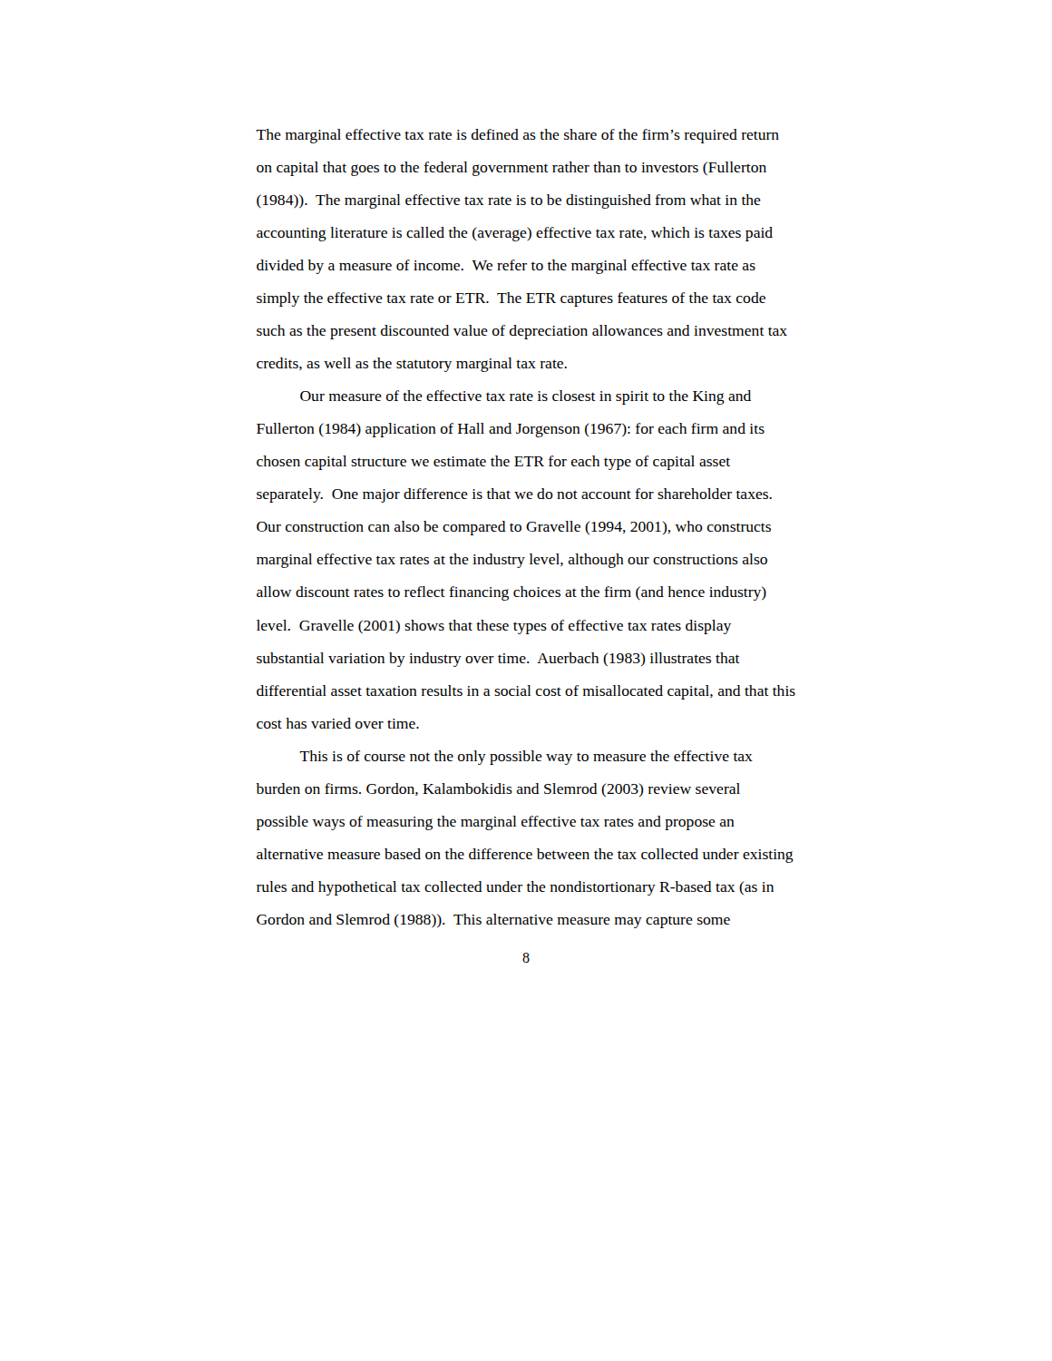The marginal effective tax rate is defined as the share of the firm’s required return on capital that goes to the federal government rather than to investors (Fullerton (1984)). The marginal effective tax rate is to be distinguished from what in the accounting literature is called the (average) effective tax rate, which is taxes paid divided by a measure of income. We refer to the marginal effective tax rate as simply the effective tax rate or ETR. The ETR captures features of the tax code such as the present discounted value of depreciation allowances and investment tax credits, as well as the statutory marginal tax rate.
Our measure of the effective tax rate is closest in spirit to the King and Fullerton (1984) application of Hall and Jorgenson (1967): for each firm and its chosen capital structure we estimate the ETR for each type of capital asset separately. One major difference is that we do not account for shareholder taxes. Our construction can also be compared to Gravelle (1994, 2001), who constructs marginal effective tax rates at the industry level, although our constructions also allow discount rates to reflect financing choices at the firm (and hence industry) level. Gravelle (2001) shows that these types of effective tax rates display substantial variation by industry over time. Auerbach (1983) illustrates that differential asset taxation results in a social cost of misallocated capital, and that this cost has varied over time.
This is of course not the only possible way to measure the effective tax burden on firms. Gordon, Kalambokidis and Slemrod (2003) review several possible ways of measuring the marginal effective tax rates and propose an alternative measure based on the difference between the tax collected under existing rules and hypothetical tax collected under the nondistortionary R-based tax (as in Gordon and Slemrod (1988)). This alternative measure may capture some
8